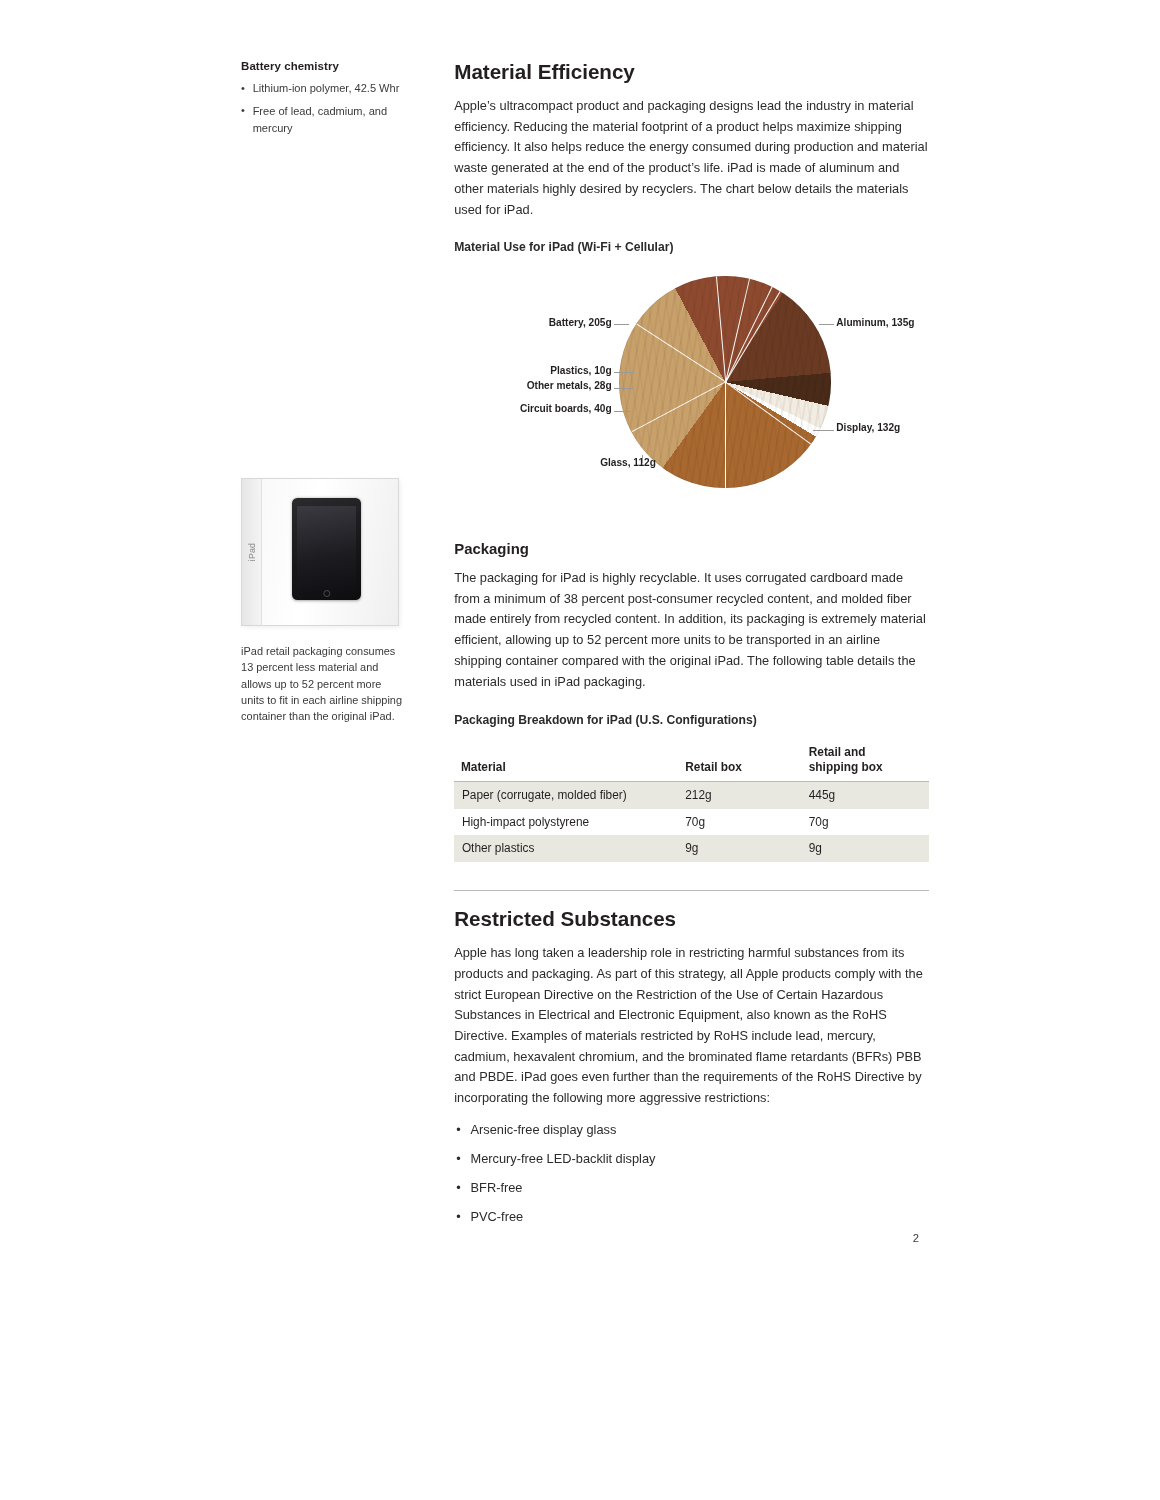Battery chemistry
Lithium-ion polymer, 42.5 Whr
Free of lead, cadmium, and mercury
iPad
iPad retail packaging consumes 13 percent less material and allows up to 52 percent more units to fit in each airline shipping container than the original iPad.
Material Efficiency
Apple’s ultracompact product and packaging designs lead the industry in material efficiency. Reducing the material footprint of a product helps maximize shipping efficiency. It also helps reduce the energy consumed during production and material waste generated at the end of the product’s life. iPad is made of aluminum and other materials highly desired by recyclers. The chart below details the materials used for iPad.
Material Use for iPad (Wi-Fi + Cellular)
Aluminum, 135g Display, 132g Battery, 205g Plastics, 10g Other metals, 28g Circuit boards, 40g Glass, 112g
Packaging
The packaging for iPad is highly recyclable. It uses corrugated cardboard made from a minimum of 38 percent post-consumer recycled content, and molded fiber made entirely from recycled content. In addition, its packaging is extremely material efficient, allowing up to 52 percent more units to be transported in an airline shipping container compared with the original iPad. The following table details the materials used in iPad packaging.
Packaging Breakdown for iPad (U.S. Configurations)
| Material | Retail box | Retail and shipping box |
| --- | --- | --- |
| Paper (corrugate, molded fiber) | 212g | 445g |
| High-impact polystyrene | 70g | 70g |
| Other plastics | 9g | 9g |
Restricted Substances
Apple has long taken a leadership role in restricting harmful substances from its products and packaging. As part of this strategy, all Apple products comply with the strict European Directive on the Restriction of the Use of Certain Hazardous Substances in Electrical and Electronic Equipment, also known as the RoHS Directive. Examples of materials restricted by RoHS include lead, mercury, cadmium, hexavalent chromium, and the brominated flame retardants (BFRs) PBB and PBDE. iPad goes even further than the requirements of the RoHS Directive by incorporating the following more aggressive restrictions:
Arsenic-free display glass
Mercury-free LED-backlit display
BFR-free
PVC-free
2